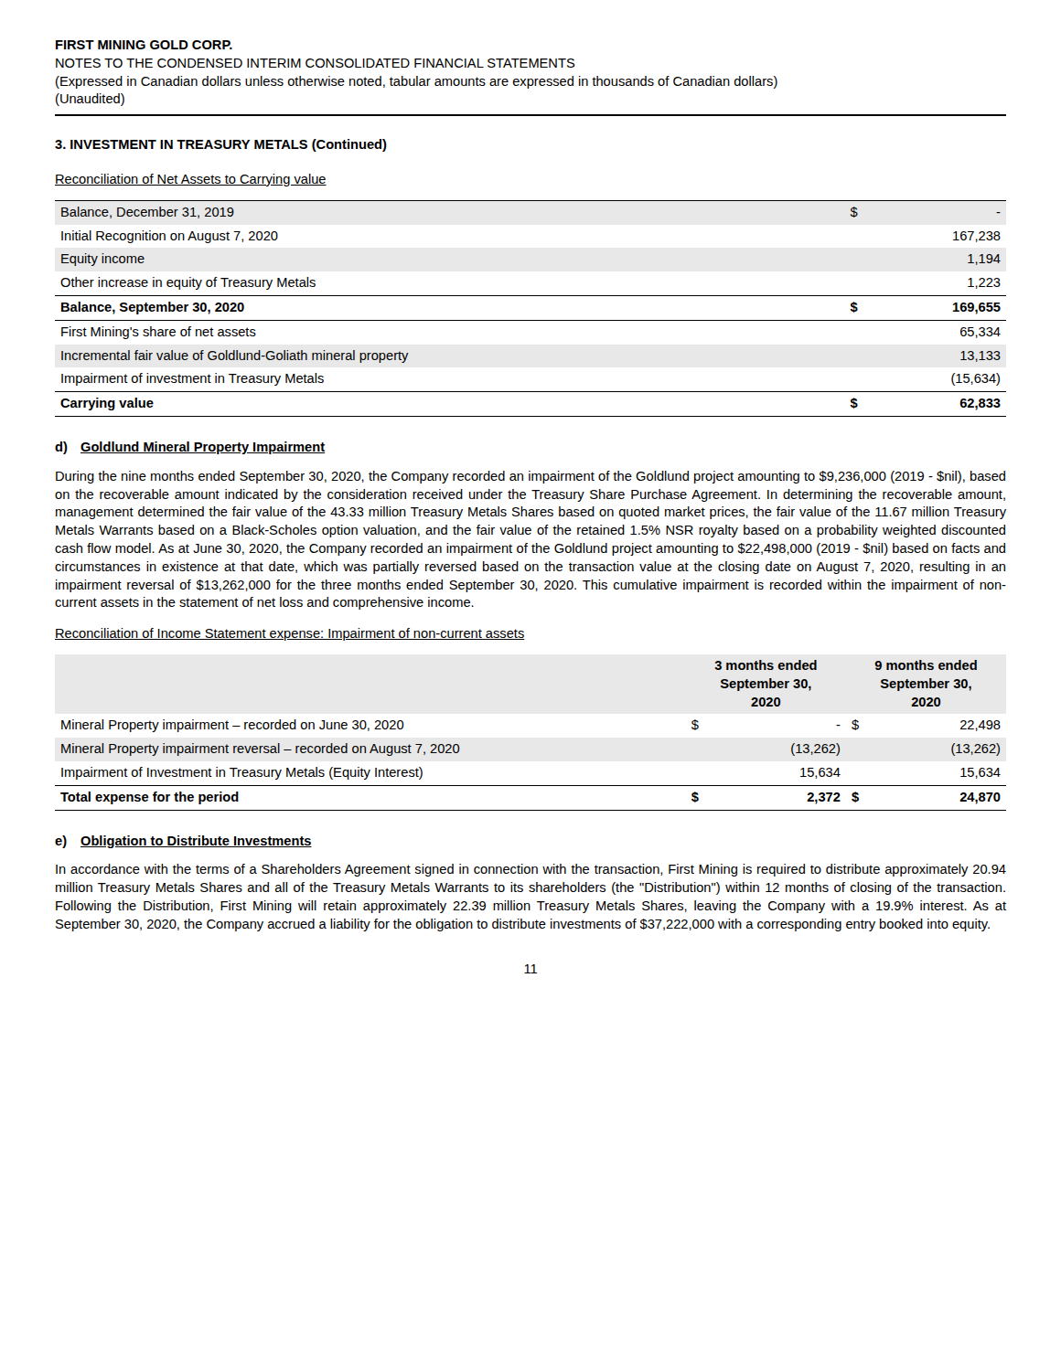FIRST MINING GOLD CORP.
NOTES TO THE CONDENSED INTERIM CONSOLIDATED FINANCIAL STATEMENTS
(Expressed in Canadian dollars unless otherwise noted, tabular amounts are expressed in thousands of Canadian dollars)
(Unaudited)
3. INVESTMENT IN TREASURY METALS (Continued)
Reconciliation of Net Assets to Carrying value
| Balance, December 31, 2019 | $ | - |
| Initial Recognition on August 7, 2020 | | 167,238 |
| Equity income | | 1,194 |
| Other increase in equity of Treasury Metals | | 1,223 |
| Balance, September 30, 2020 | $ | 169,655 |
| First Mining's share of net assets | | 65,334 |
| Incremental fair value of Goldlund-Goliath mineral property | | 13,133 |
| Impairment of investment in Treasury Metals | | (15,634) |
| Carrying value | $ | 62,833 |
d) Goldlund Mineral Property Impairment
During the nine months ended September 30, 2020, the Company recorded an impairment of the Goldlund project amounting to $9,236,000 (2019 - $nil), based on the recoverable amount indicated by the consideration received under the Treasury Share Purchase Agreement. In determining the recoverable amount, management determined the fair value of the 43.33 million Treasury Metals Shares based on quoted market prices, the fair value of the 11.67 million Treasury Metals Warrants based on a Black-Scholes option valuation, and the fair value of the retained 1.5% NSR royalty based on a probability weighted discounted cash flow model. As at June 30, 2020, the Company recorded an impairment of the Goldlund project amounting to $22,498,000 (2019 - $nil) based on facts and circumstances in existence at that date, which was partially reversed based on the transaction value at the closing date on August 7, 2020, resulting in an impairment reversal of $13,262,000 for the three months ended September 30, 2020. This cumulative impairment is recorded within the impairment of non-current assets in the statement of net loss and comprehensive income.
Reconciliation of Income Statement expense: Impairment of non-current assets
| | 3 months ended September 30, 2020 | 9 months ended September 30, 2020 |
| --- | --- | --- |
| Mineral Property impairment – recorded on June 30, 2020 | $ | - | $ | 22,498 |
| Mineral Property impairment reversal – recorded on August 7, 2020 | | (13,262) | | (13,262) |
| Impairment of Investment in Treasury Metals (Equity Interest) | | 15,634 | | 15,634 |
| Total expense for the period | $ | 2,372 | $ | 24,870 |
e) Obligation to Distribute Investments
In accordance with the terms of a Shareholders Agreement signed in connection with the transaction, First Mining is required to distribute approximately 20.94 million Treasury Metals Shares and all of the Treasury Metals Warrants to its shareholders (the "Distribution") within 12 months of closing of the transaction. Following the Distribution, First Mining will retain approximately 22.39 million Treasury Metals Shares, leaving the Company with a 19.9% interest. As at September 30, 2020, the Company accrued a liability for the obligation to distribute investments of $37,222,000 with a corresponding entry booked into equity.
11